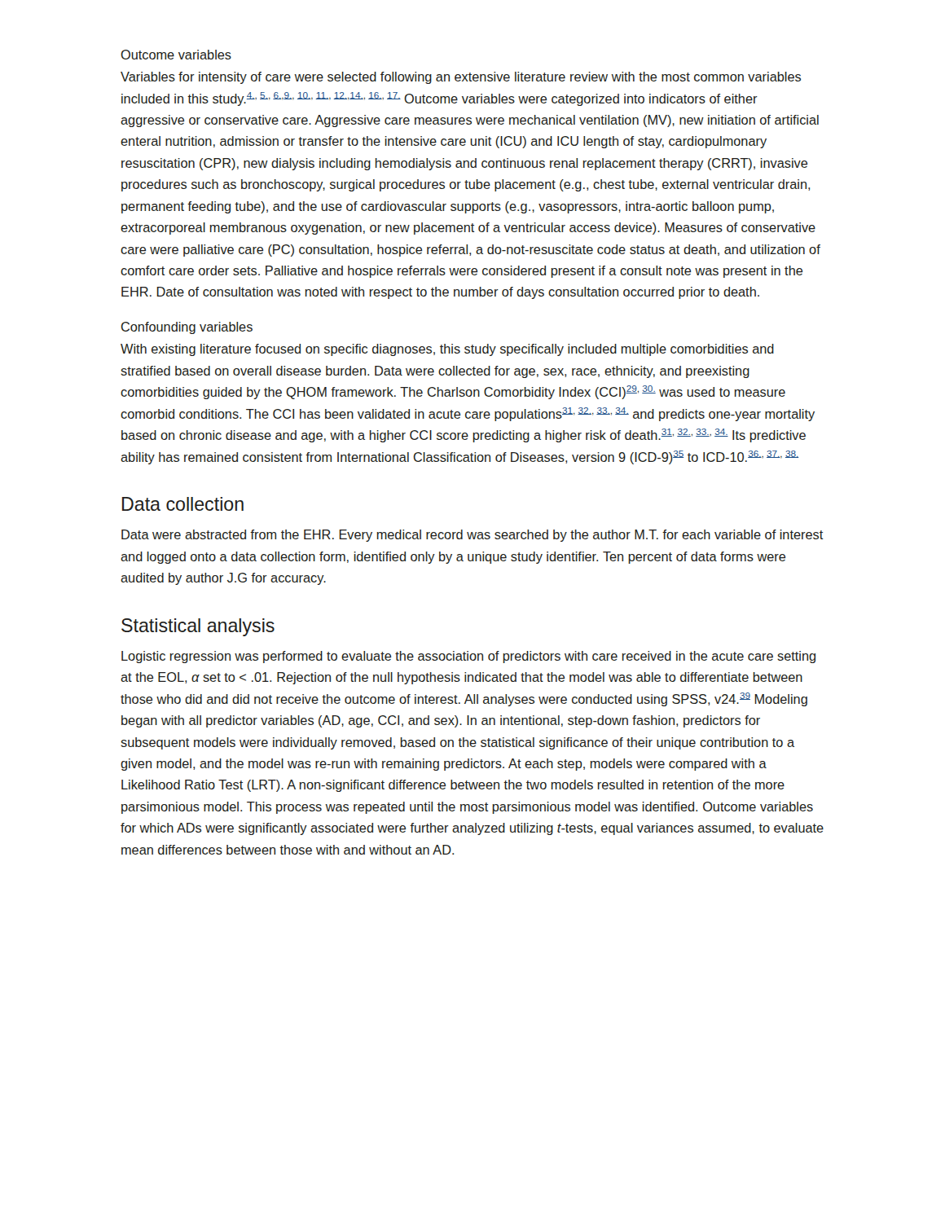Outcome variables
Variables for intensity of care were selected following an extensive literature review with the most common variables included in this study.4., 5., 6.,9., 10., 11., 12.,14., 16., 17. Outcome variables were categorized into indicators of either aggressive or conservative care. Aggressive care measures were mechanical ventilation (MV), new initiation of artificial enteral nutrition, admission or transfer to the intensive care unit (ICU) and ICU length of stay, cardiopulmonary resuscitation (CPR), new dialysis including hemodialysis and continuous renal replacement therapy (CRRT), invasive procedures such as bronchoscopy, surgical procedures or tube placement (e.g., chest tube, external ventricular drain, permanent feeding tube), and the use of cardiovascular supports (e.g., vasopressors, intra-aortic balloon pump, extracorporeal membranous oxygenation, or new placement of a ventricular access device). Measures of conservative care were palliative care (PC) consultation, hospice referral, a do-not-resuscitate code status at death, and utilization of comfort care order sets. Palliative and hospice referrals were considered present if a consult note was present in the EHR. Date of consultation was noted with respect to the number of days consultation occurred prior to death.
Confounding variables
With existing literature focused on specific diagnoses, this study specifically included multiple comorbidities and stratified based on overall disease burden. Data were collected for age, sex, race, ethnicity, and preexisting comorbidities guided by the QHOM framework. The Charlson Comorbidity Index (CCI)29, 30. was used to measure comorbid conditions. The CCI has been validated in acute care populations31, 32., 33., 34. and predicts one-year mortality based on chronic disease and age, with a higher CCI score predicting a higher risk of death.31, 32., 33., 34. Its predictive ability has remained consistent from International Classification of Diseases, version 9 (ICD-9)35 to ICD-10.36., 37., 38.
Data collection
Data were abstracted from the EHR. Every medical record was searched by the author M.T. for each variable of interest and logged onto a data collection form, identified only by a unique study identifier. Ten percent of data forms were audited by author J.G for accuracy.
Statistical analysis
Logistic regression was performed to evaluate the association of predictors with care received in the acute care setting at the EOL, α set to < .01. Rejection of the null hypothesis indicated that the model was able to differentiate between those who did and did not receive the outcome of interest. All analyses were conducted using SPSS, v24.39 Modeling began with all predictor variables (AD, age, CCI, and sex). In an intentional, step-down fashion, predictors for subsequent models were individually removed, based on the statistical significance of their unique contribution to a given model, and the model was re-run with remaining predictors. At each step, models were compared with a Likelihood Ratio Test (LRT). A non-significant difference between the two models resulted in retention of the more parsimonious model. This process was repeated until the most parsimonious model was identified. Outcome variables for which ADs were significantly associated were further analyzed utilizing t-tests, equal variances assumed, to evaluate mean differences between those with and without an AD.